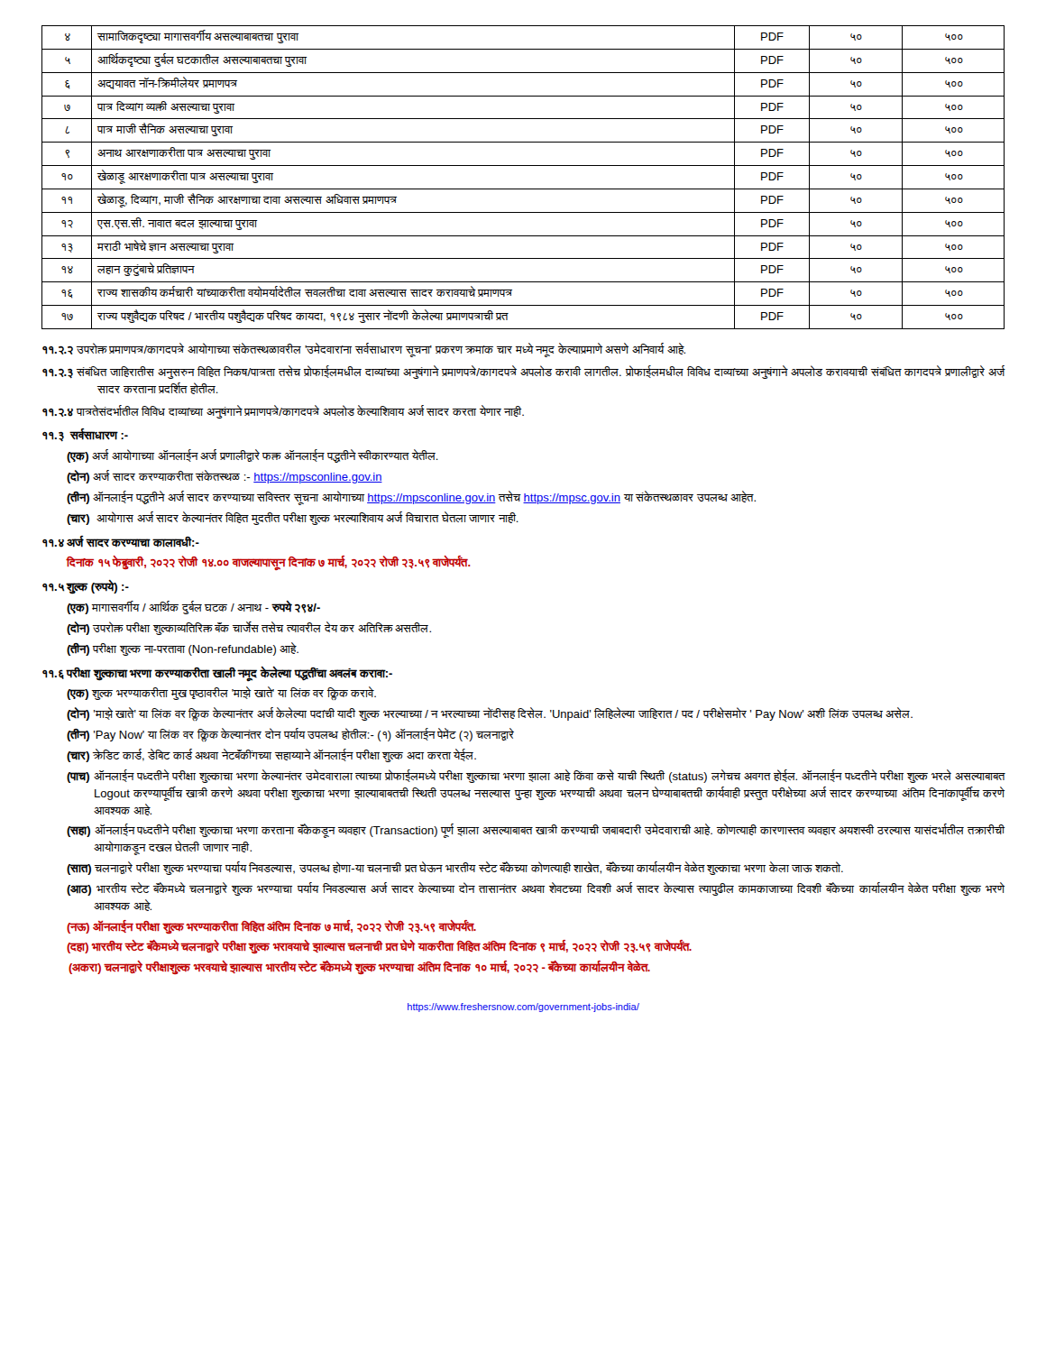| ४ | सामाजिकदृष्ट्या मागासवर्गीय असल्याबाबतचा पुरावा | PDF | ५० | ५०० |
| ५ | आर्थिकदृष्ट्या दुर्बल घटकातील असल्याबाबतचा पुरावा | PDF | ५० | ५०० |
| ६ | अद्ययावत नॉन-क्रिमीलेयर प्रमाणपत्र | PDF | ५० | ५०० |
| ७ | पात्र दिव्यांग व्यक्ती असल्याचा पुरावा | PDF | ५० | ५०० |
| ८ | पात्र माजी सैनिक असल्याचा पुरावा | PDF | ५० | ५०० |
| ९ | अनाथ आरक्षणाकरीता पात्र असल्याचा पुरावा | PDF | ५० | ५०० |
| १० | खेळाडू आरक्षणाकरीता पात्र असल्याचा पुरावा | PDF | ५० | ५०० |
| ११ | खेळाडू, दिव्यांग, माजी सैनिक आरक्षणाचा दावा असल्यास अधिवास प्रमाणपत्र | PDF | ५० | ५०० |
| १२ | एस.एस.सी. नावात बदल झाल्याचा पुरावा | PDF | ५० | ५०० |
| १३ | मराठी भाषेचे ज्ञान असल्याचा पुरावा | PDF | ५० | ५०० |
| १४ | लहान कुटुंबाचे प्रतिज्ञापन | PDF | ५० | ५०० |
| १६ | राज्य शासकीय कर्मचारी यांच्याकरीता वयोमर्यादेतील सवलतीचा दावा असल्यास सादर करावयाचे प्रमाणपत्र | PDF | ५० | ५०० |
| १७ | राज्य पशुवैद्यक परिषद / भारतीय पशुवैद्यक परिषद कायदा, १९८४ नुसार नोंदणी केलेल्या प्रमाणपत्राची प्रत | PDF | ५० | ५०० |
११.२.२ उपरोक्त प्रमाणपत्र/कागदपत्रे आयोगाच्या संकेतस्थळावरील 'उमेदवारांना सर्वसाधारण सूचना' प्रकरण क्रमांक चार मध्ये नमूद केल्याप्रमाणे असणे अनिवार्य आहे.
११.२.३ संबंधित जाहिरातीस अनुसरुन विहित निकष/पात्रता तसेच प्रोफाईलमधील दाव्यांच्या अनुषंगाने प्रमाणपत्रे/कागदपत्रे अपलोड करावी लागतील. प्रोफाईलमधील विविध दाव्यांच्या अनुषंगाने अपलोड करावयाची संबंधित कागदपत्रे प्रणालीद्वारे अर्ज सादर करताना प्रदर्शित होतील.
११.२.४ पात्रतेसंदर्भातील विविध दाव्यांच्या अनुषंगाने प्रमाणपत्रे/कागदपत्रे अपलोड केल्याशिवाय अर्ज सादर करता येणार नाही.
११.३ सर्वसाधारण :-
(एक) अर्ज आयोगाच्या ऑनलाईन अर्ज प्रणालीद्वारे फक्त ऑनलाईन पद्धतीने स्वीकारण्यात येतील.
(दोन) अर्ज सादर करण्याकरीता संकेतस्थळ :- https://mpsconline.gov.in
(तीन) ऑनलाईन पद्धतीने अर्ज सादर करण्याच्या सविस्तर सूचना आयोगाच्या https://mpsconline.gov.in तसेच https://mpsc.gov.in या संकेतस्थळावर उपलब्ध आहेत.
(चार) आयोगास अर्ज सादर केल्यानंतर विहित मुदतीत परीक्षा शुल्क भरल्याशिवाय अर्ज विचारात घेतला जाणार नाही.
११.४ अर्ज सादर करण्याचा कालावधी:-
दिनांक १५ फेब्रुवारी, २०२२ रोजी १४.०० वाजल्यापासून दिनांक ७ मार्च, २०२२ रोजी २३.५९ वाजेपर्यंत.
११.५ शुल्क (रुपये) :-
(एक) मागासवर्गीय / आर्थिक दुर्बल घटक / अनाथ - रुपये २९४/-
(दोन) उपरोक्त परीक्षा शुल्काव्यतिरिक्त बँक चार्जेस तसेच त्यावरील देय कर अतिरिक्त असतील.
(तीन) परीक्षा शुल्क ना-परतावा (Non-refundable) आहे.
११.६ परीक्षा शुल्काचा भरणा करण्याकरीता खाली नमूद केलेल्या पद्धतींचा अवलंब करावा:-
(एक) शुल्क भरण्याकरीता मुख पृष्ठावरील 'माझे खाते' या लिंक वर क्लिक करावे.
(दोन) 'माझे खाते' या लिंक वर क्लिक केल्यानंतर अर्ज केलेल्या पदांची यादी शुल्क भरल्याच्या / न भरल्याच्या नोंदीसह दिसेल. 'Unpaid' लिहिलेल्या जाहिरात / पद / परीक्षेसमोर ' Pay Now' अशी लिंक उपलब्ध असेल.
(तीन) 'Pay Now' या लिंक वर क्लिक केल्यानंतर दोन पर्याय उपलब्ध होतील:- (१) ऑनलाईन पेमेंट (२) चलनाद्वारे
(चार) क्रेडिट कार्ड, डेबिट कार्ड अथवा नेटबँकींगच्या सहाय्याने ऑनलाईन परीक्षा शुल्क अदा करता येईल.
(पाच) ऑनलाईन पध्दतीने परीक्षा शुल्काचा भरणा केल्यानंतर उमेदवाराला त्याच्या प्रोफाईलमध्ये परीक्षा शुल्काचा भरणा झाला आहे किंवा कसे याची स्थिती (status) लगेचच अवगत होईल. ऑनलाईन पध्दतीने परीक्षा शुल्क भरले असल्याबाबत Logout करण्यापूर्वीच खात्री करणे अथवा परीक्षा शुल्काचा भरणा झाल्याबाबतची स्थिती उपलब्ध नसल्यास पुन्हा शुल्क भरण्याची अथवा चलन घेण्याबाबतची कार्यवाही प्रस्तुत परीक्षेच्या अर्ज सादर करण्याच्या अंतिम दिनांकापूर्वीच करणे आवश्यक आहे.
(सहा) ऑनलाईन पध्दतीने परीक्षा शुल्काचा भरणा करताना बँकेकडून व्यवहार (Transaction) पूर्ण झाला असल्याबाबत खात्री करण्याची जबाबदारी उमेदवाराची आहे. कोणत्याही कारणास्तव व्यवहार अयशस्वी ठरल्यास यासंदर्भातील तक्रारीची आयोगाकडून दखल घेतली जाणार नाही.
(सात) चलनाद्वारे परीक्षा शुल्क भरण्याचा पर्याय निवडल्यास, उपलब्ध होणा-या चलनाची प्रत घेऊन भारतीय स्टेट बँकेच्या कोणत्याही शाखेत, बँकेच्या कार्यालयीन वेळेत शुल्काचा भरणा केला जाऊ शकतो.
(आठ) भारतीय स्टेट बँकेमध्ये चलनाद्वारे शुल्क भरण्याचा पर्याय निवडल्यास अर्ज सादर केल्याच्या दोन तासानंतर अथवा शेवटच्या दिवशी अर्ज सादर केल्यास त्यापुढील कामकाजाच्या दिवशी बँकेच्या कार्यालयीन वेळेत परीक्षा शुल्क भरणे आवश्यक आहे.
(नऊ) ऑनलाईन परीक्षा शुल्क भरण्याकरीता विहित अंतिम दिनांक ७ मार्च, २०२२ रोजी २३.५९ वाजेपर्यंत.
(दहा) भारतीय स्टेट बँकेमध्ये चलनाद्वारे परीक्षा शुल्क भरावयाचे झाल्यास चलनाची प्रत घेणे याकरीता विहित अंतिम दिनांक ९ मार्च, २०२२ रोजी २३.५९ वाजेपर्यंत.
(अकरा) चलनाद्वारे परीक्षाशुल्क भरवयाचे झाल्यास भारतीय स्टेट बँकेमध्ये शुल्क भरण्याचा अंतिम दिनांक १० मार्च, २०२२ - बँकेच्या कार्यालयीन वेळेत.
https://www.freshersnow.com/government-jobs-india/